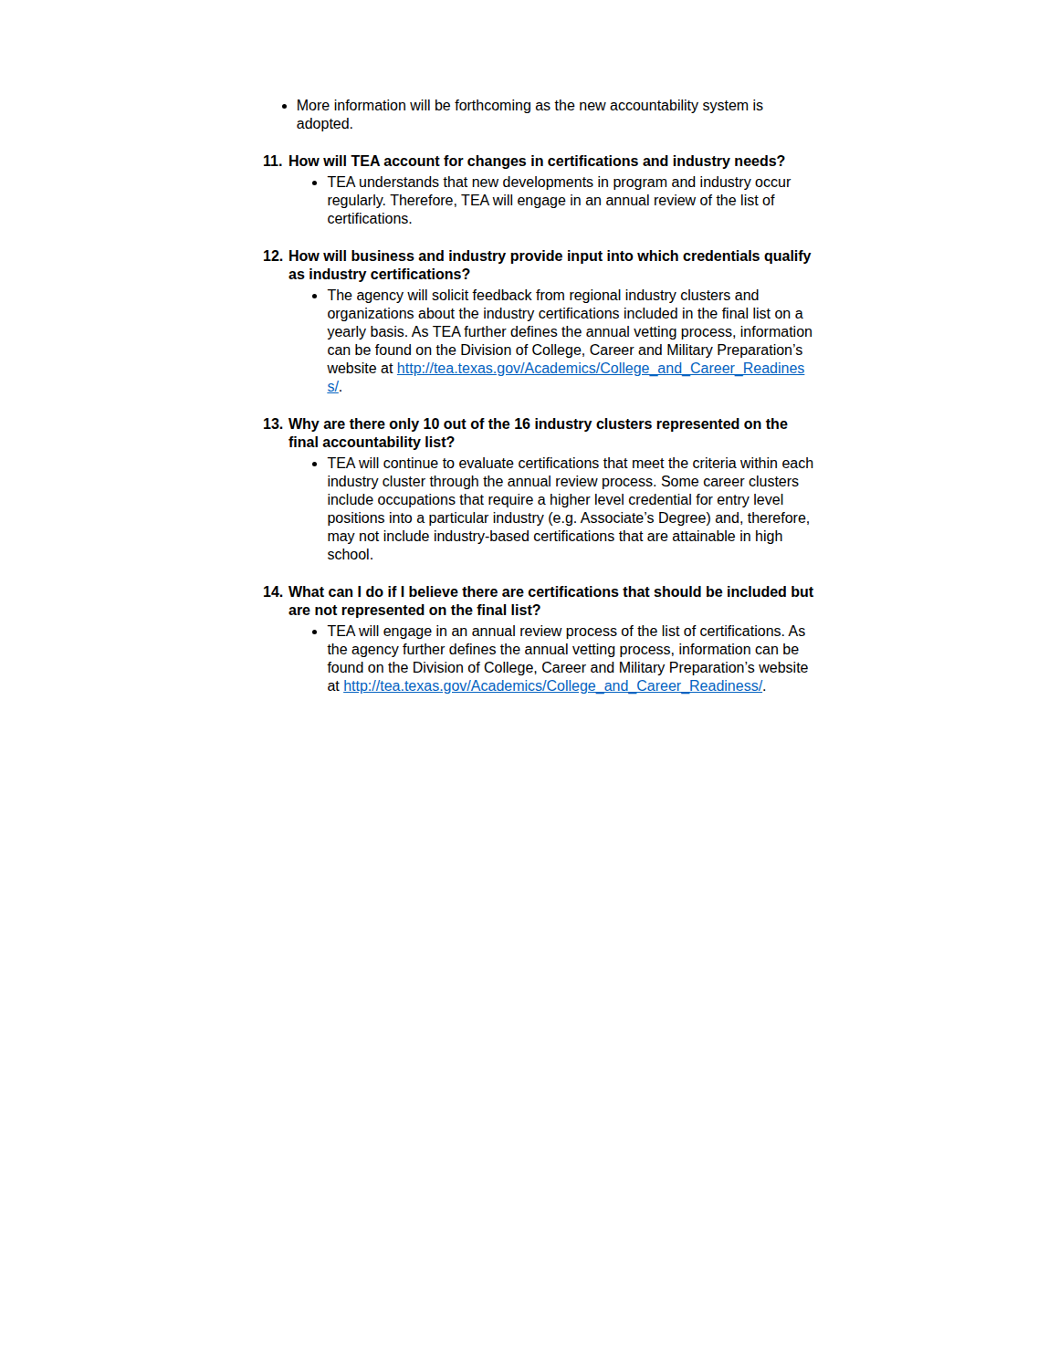More information will be forthcoming as the new accountability system is adopted.
How will TEA account for changes in certifications and industry needs?
TEA understands that new developments in program and industry occur regularly. Therefore, TEA will engage in an annual review of the list of certifications.
How will business and industry provide input into which credentials qualify as industry certifications?
The agency will solicit feedback from regional industry clusters and organizations about the industry certifications included in the final list on a yearly basis. As TEA further defines the annual vetting process, information can be found on the Division of College, Career and Military Preparation’s website at http://tea.texas.gov/Academics/College_and_Career_Readiness/.
Why are there only 10 out of the 16 industry clusters represented on the final accountability list?
TEA will continue to evaluate certifications that meet the criteria within each industry cluster through the annual review process. Some career clusters include occupations that require a higher level credential for entry level positions into a particular industry (e.g. Associate’s Degree) and, therefore, may not include industry-based certifications that are attainable in high school.
What can I do if I believe there are certifications that should be included but are not represented on the final list?
TEA will engage in an annual review process of the list of certifications. As the agency further defines the annual vetting process, information can be found on the Division of College, Career and Military Preparation’s website at http://tea.texas.gov/Academics/College_and_Career_Readiness/.